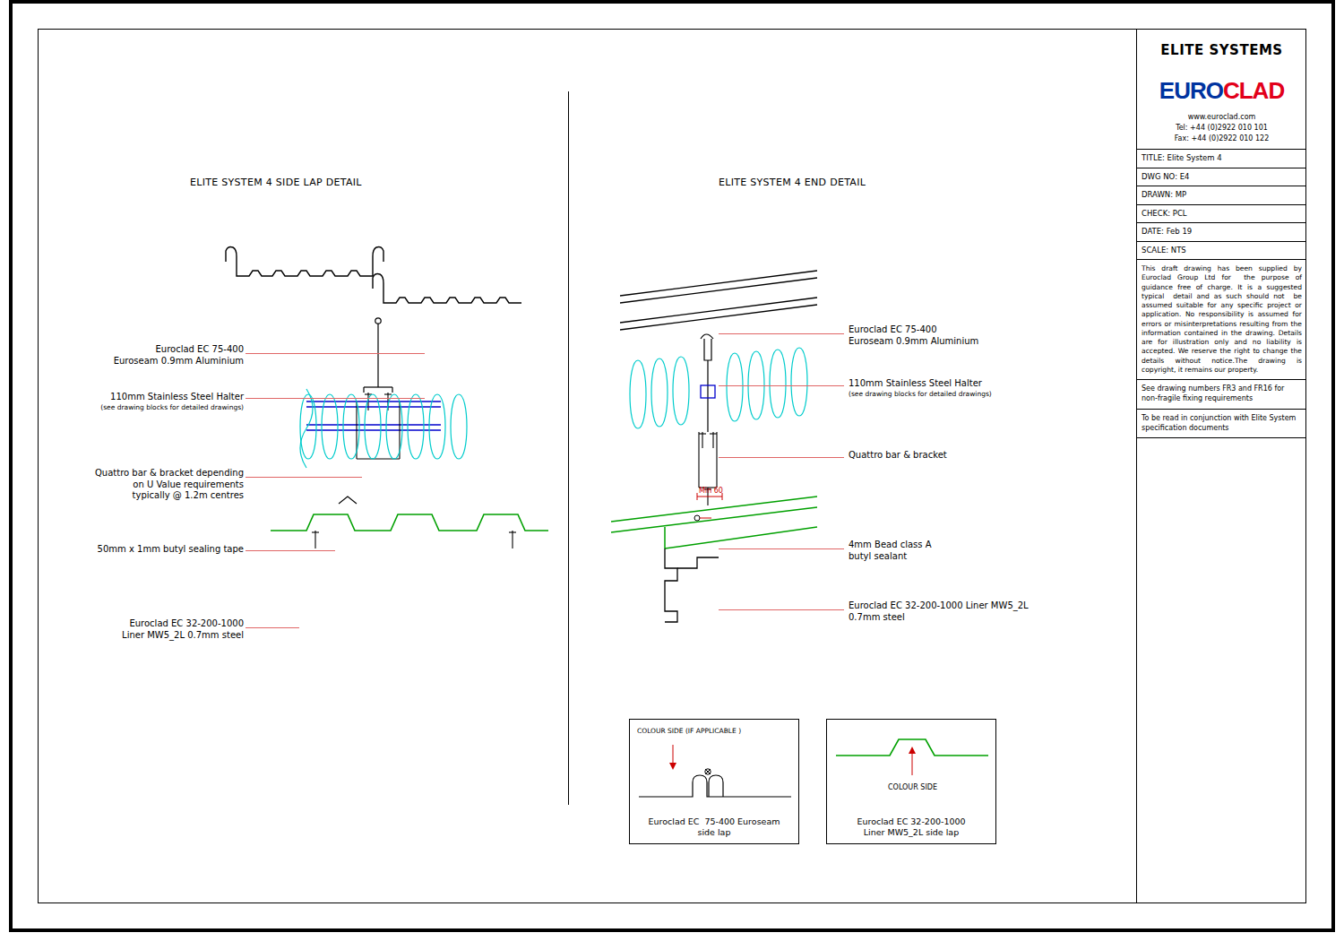ELITE SYSTEMS
EUROCLAD
www.euroclad.com
Tel: +44 (0)2922 010 101
Fax: +44 (0)2922 010 122
TITLE: Elite System 4
DWG NO: E4
DRAWN: MP
CHECK: PCL
DATE: Feb 19
SCALE: NTS
This draft drawing has been supplied by Euroclad Group Ltd for the purpose of guidance free of charge. It is a suggested typical detail and as such should not be assumed suitable for any specific project or application. No responsibility is assumed for errors or misinterpretations resulting from the information contained in the drawing. Details are for illustration only and no liability is accepted. We reserve the right to change the details without notice.The drawing is copyright, it remains our property.
See drawing numbers FR3 and FR16 for non-fragile fixing requirements
To be read in conjunction with Elite System specification documents
ELITE SYSTEM 4 SIDE LAP DETAIL
ELITE SYSTEM 4 END DETAIL
Euroclad EC 75-400
Euroseam 0.9mm Aluminium
110mm Stainless Steel Halter (see drawing blocks for detailed drawings)
Quattro bar & bracket depending
on U Value requirements
typically @ 1.2m centres
50mm x 1mm butyl sealing tape
Euroclad EC 32-200-1000
Liner MW5_2L 0.7mm steel
Min 60
Euroclad EC 75-400
Euroseam 0.9mm Aluminium
110mm Stainless Steel Halter (see drawing blocks for detailed drawings)
Quattro bar & bracket
4mm Bead class A
butyl sealant
Euroclad EC 32-200-1000 Liner MW5_2L
0.7mm steel
COLOUR SIDE (IF APPLICABLE )
Euroclad EC 75-400 Euroseam
side lap
COLOUR SIDE
Euroclad EC 32-200-1000
Liner MW5_2L side lap